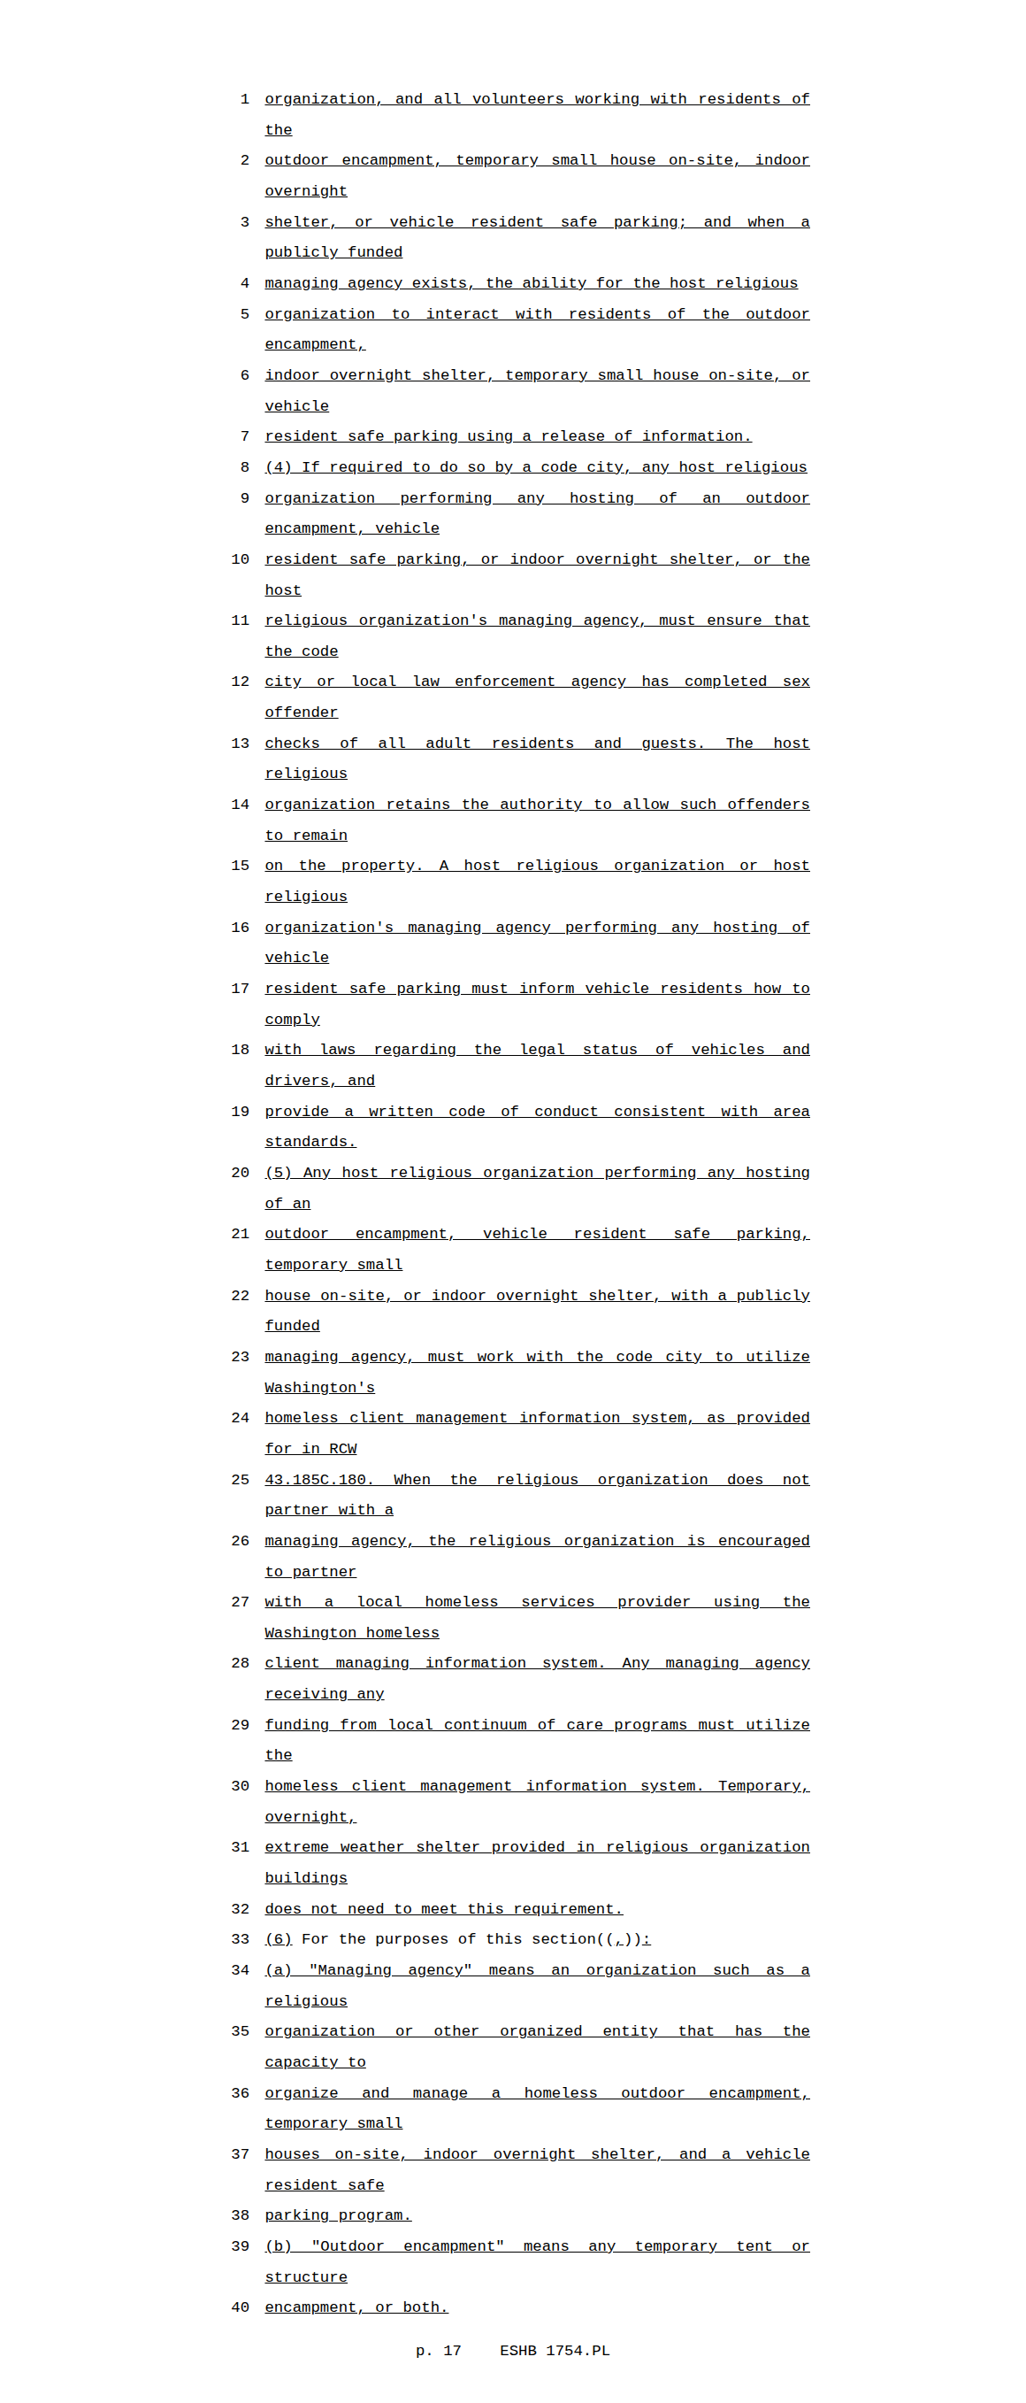organization, and all volunteers working with residents of the
outdoor encampment, temporary small house on-site, indoor overnight
shelter, or vehicle resident safe parking; and when a publicly funded
managing agency exists, the ability for the host religious
organization to interact with residents of the outdoor encampment,
indoor overnight shelter, temporary small house on-site, or vehicle
resident safe parking using a release of information.
(4) If required to do so by a code city, any host religious
organization performing any hosting of an outdoor encampment, vehicle
resident safe parking, or indoor overnight shelter, or the host
religious organization's managing agency, must ensure that the code
city or local law enforcement agency has completed sex offender
checks of all adult residents and guests. The host religious
organization retains the authority to allow such offenders to remain
on the property. A host religious organization or host religious
organization's managing agency performing any hosting of vehicle
resident safe parking must inform vehicle residents how to comply
with laws regarding the legal status of vehicles and drivers, and
provide a written code of conduct consistent with area standards.
(5) Any host religious organization performing any hosting of an
outdoor encampment, vehicle resident safe parking, temporary small
house on-site, or indoor overnight shelter, with a publicly funded
managing agency, must work with the code city to utilize Washington's
homeless client management information system, as provided for in RCW
43.185C.180. When the religious organization does not partner with a
managing agency, the religious organization is encouraged to partner
with a local homeless services provider using the Washington homeless
client managing information system. Any managing agency receiving any
funding from local continuum of care programs must utilize the
homeless client management information system. Temporary, overnight,
extreme weather shelter provided in religious organization buildings
does not need to meet this requirement.
(6) For the purposes of this section((,)):
(a) "Managing agency" means an organization such as a religious
organization or other organized entity that has the capacity to
organize and manage a homeless outdoor encampment, temporary small
houses on-site, indoor overnight shelter, and a vehicle resident safe
parking program.
(b) "Outdoor encampment" means any temporary tent or structure
encampment, or both.
p. 17 ESHB 1754.PL